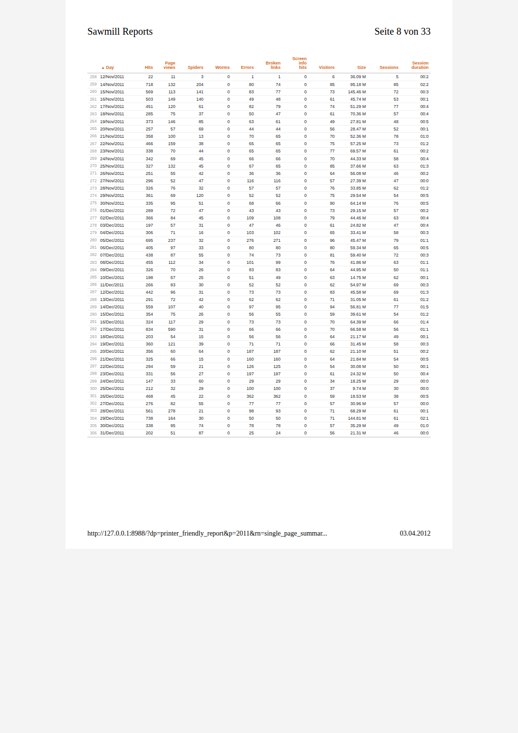Sawmill Reports
Seite 8 von 33
| | ▲ Day | Hits | Page views | Spiders | Worms | Errors | Broken links | Screen info hits | Visitors | Size | Sessions | Session duration |
| --- | --- | --- | --- | --- | --- | --- | --- | --- | --- | --- | --- | --- |
| 258 | 12/Nov/2011 | 22 | 11 | 3 | 0 | 1 | 1 | 0 | 6 | 36.09 M | 5 | 00:2 |
| 259 | 14/Nov/2011 | 718 | 132 | 204 | 0 | 80 | 74 | 0 | 85 | 95.18 M | 85 | 02:2 |
| 260 | 15/Nov/2011 | 569 | 113 | 141 | 0 | 83 | 77 | 0 | 73 | 145.46 M | 72 | 00:3 |
| 261 | 16/Nov/2011 | 503 | 149 | 140 | 0 | 49 | 48 | 0 | 61 | 45.74 M | 53 | 00:1 |
| 262 | 17/Nov/2011 | 451 | 120 | 61 | 0 | 82 | 79 | 0 | 74 | 51.29 M | 77 | 00:4 |
| 263 | 18/Nov/2011 | 285 | 75 | 37 | 0 | 50 | 47 | 0 | 61 | 70.36 M | 57 | 00:4 |
| 264 | 19/Nov/2011 | 373 | 146 | 85 | 0 | 63 | 61 | 0 | 49 | 27.81 M | 48 | 00:5 |
| 265 | 20/Nov/2011 | 257 | 57 | 69 | 0 | 44 | 44 | 0 | 56 | 28.47 M | 52 | 00:1 |
| 266 | 21/Nov/2011 | 358 | 100 | 13 | 0 | 70 | 65 | 0 | 70 | 52.36 M | 78 | 01:0 |
| 267 | 22/Nov/2011 | 466 | 159 | 38 | 0 | 65 | 65 | 0 | 75 | 57.25 M | 73 | 01:2 |
| 268 | 23/Nov/2011 | 338 | 70 | 44 | 0 | 65 | 65 | 0 | 77 | 69.57 M | 61 | 00:2 |
| 269 | 24/Nov/2011 | 342 | 69 | 45 | 0 | 66 | 66 | 0 | 70 | 44.33 M | 58 | 00:4 |
| 270 | 25/Nov/2011 | 327 | 132 | 45 | 0 | 67 | 65 | 0 | 85 | 37.66 M | 63 | 01:3 |
| 271 | 26/Nov/2011 | 251 | 55 | 42 | 0 | 36 | 36 | 0 | 64 | 56.08 M | 46 | 00:2 |
| 272 | 27/Nov/2011 | 296 | 52 | 47 | 0 | 116 | 116 | 0 | 57 | 27.39 M | 47 | 00:0 |
| 273 | 28/Nov/2011 | 326 | 76 | 32 | 0 | 57 | 57 | 0 | 76 | 33.85 M | 62 | 01:2 |
| 274 | 29/Nov/2011 | 361 | 69 | 120 | 0 | 52 | 52 | 0 | 75 | 29.54 M | 54 | 00:5 |
| 275 | 30/Nov/2011 | 335 | 95 | 51 | 0 | 68 | 66 | 0 | 90 | 64.14 M | 76 | 00:5 |
| 276 | 01/Dec/2011 | 289 | 72 | 47 | 0 | 43 | 43 | 0 | 73 | 29.15 M | 57 | 00:2 |
| 277 | 02/Dec/2011 | 366 | 84 | 45 | 0 | 109 | 108 | 0 | 79 | 44.46 M | 63 | 00:4 |
| 278 | 03/Dec/2011 | 197 | 57 | 31 | 0 | 47 | 46 | 0 | 61 | 24.82 M | 47 | 00:4 |
| 279 | 04/Dec/2011 | 306 | 71 | 16 | 0 | 103 | 102 | 0 | 65 | 33.41 M | 58 | 00:3 |
| 280 | 05/Dec/2011 | 695 | 237 | 32 | 0 | 276 | 271 | 0 | 96 | 45.47 M | 79 | 01:1 |
| 281 | 06/Dec/2011 | 405 | 97 | 33 | 0 | 80 | 80 | 0 | 80 | 59.34 M | 65 | 00:5 |
| 282 | 07/Dec/2011 | 438 | 87 | 55 | 0 | 74 | 73 | 0 | 81 | 59.40 M | 72 | 00:3 |
| 283 | 08/Dec/2011 | 455 | 112 | 34 | 0 | 101 | 99 | 0 | 76 | 41.86 M | 63 | 01:1 |
| 284 | 09/Dec/2011 | 326 | 70 | 26 | 0 | 83 | 83 | 0 | 64 | 44.95 M | 50 | 01:1 |
| 285 | 10/Dec/2011 | 198 | 67 | 25 | 0 | 51 | 49 | 0 | 63 | 14.75 M | 62 | 00:1 |
| 286 | 11/Dec/2011 | 266 | 83 | 30 | 0 | 52 | 52 | 0 | 62 | 54.97 M | 69 | 00:3 |
| 287 | 12/Dec/2011 | 442 | 96 | 31 | 0 | 73 | 73 | 0 | 83 | 45.58 M | 69 | 01:3 |
| 288 | 13/Dec/2011 | 291 | 72 | 42 | 0 | 62 | 62 | 0 | 71 | 31.05 M | 61 | 01:2 |
| 289 | 14/Dec/2011 | 559 | 107 | 40 | 0 | 97 | 95 | 0 | 94 | 56.81 M | 77 | 01:5 |
| 290 | 15/Dec/2011 | 354 | 75 | 26 | 0 | 56 | 55 | 0 | 59 | 39.61 M | 54 | 01:2 |
| 291 | 16/Dec/2011 | 324 | 117 | 29 | 0 | 73 | 73 | 0 | 70 | 64.39 M | 66 | 01:4 |
| 292 | 17/Dec/2011 | 834 | 590 | 31 | 0 | 66 | 66 | 0 | 70 | 66.58 M | 56 | 01:1 |
| 293 | 18/Dec/2011 | 203 | 54 | 15 | 0 | 56 | 56 | 0 | 64 | 21.17 M | 49 | 00:1 |
| 294 | 19/Dec/2011 | 360 | 121 | 39 | 0 | 71 | 71 | 0 | 66 | 31.45 M | 58 | 00:3 |
| 295 | 20/Dec/2011 | 356 | 60 | 64 | 0 | 187 | 187 | 0 | 62 | 21.10 M | 51 | 00:2 |
| 296 | 21/Dec/2011 | 325 | 66 | 15 | 0 | 160 | 160 | 0 | 64 | 21.84 M | 54 | 00:5 |
| 297 | 22/Dec/2011 | 294 | 59 | 21 | 0 | 126 | 125 | 0 | 54 | 30.08 M | 50 | 00:1 |
| 298 | 23/Dec/2011 | 331 | 56 | 27 | 0 | 197 | 197 | 0 | 61 | 24.32 M | 50 | 00:4 |
| 299 | 24/Dec/2011 | 147 | 33 | 60 | 0 | 29 | 29 | 0 | 34 | 18.25 M | 29 | 00:0 |
| 300 | 25/Dec/2011 | 212 | 32 | 29 | 0 | 100 | 100 | 0 | 37 | 9.74 M | 30 | 00:0 |
| 301 | 26/Dec/2011 | 468 | 45 | 22 | 0 | 362 | 362 | 0 | 59 | 18.53 M | 38 | 00:5 |
| 302 | 27/Dec/2011 | 276 | 82 | 55 | 0 | 77 | 77 | 0 | 57 | 30.96 M | 57 | 00:0 |
| 303 | 28/Dec/2011 | 561 | 278 | 21 | 0 | 98 | 93 | 0 | 71 | 68.29 M | 61 | 00:1 |
| 304 | 29/Dec/2011 | 738 | 164 | 30 | 0 | 50 | 50 | 0 | 71 | 144.81 M | 61 | 02:1 |
| 305 | 30/Dec/2011 | 338 | 95 | 74 | 0 | 78 | 78 | 0 | 57 | 35.29 M | 49 | 01:0 |
| 306 | 31/Dec/2011 | 202 | 51 | 87 | 0 | 25 | 24 | 0 | 56 | 21.31 M | 46 | 00:0 |
http://127.0.0.1:8988/?dp=printer_friendly_report&p=2011&rn=single_page_summar...
03.04.2012